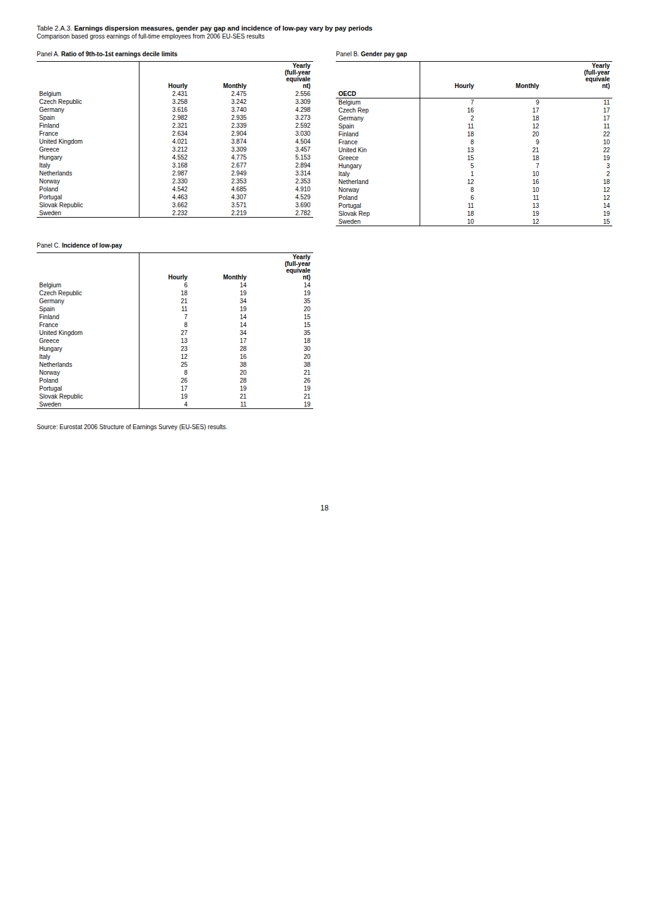Table 2.A.3. Earnings dispersion measures, gender pay gap and incidence of low-pay vary by pay periods
Comparison based gross earnings of full-time employees from 2006 EU-SES results
| Panel A. Ratio of 9th-to-1st earnings decile limits / / Hourly / Monthly / Yearly (full-year equivale nt) / / --- / --- / --- / --- / / Belgium / 2.431 / 2.475 / 2.556 / / Czech Republic / 3.258 / 3.242 / 3.309 / / Germany / 3.616 / 3.740 / 4.298 / / Spain / 2.982 / 2.935 / 3.273 / / Finland / 2.321 / 2.339 / 2.592 / / France / 2.634 / 2.904 / 3.030 / / United Kingdom / 4.021 / 3.874 / 4.504 / / Greece / 3.212 / 3.309 / 3.457 / / Hungary / 4.552 / 4.775 / 5.153 / / Italy / 3.168 / 2.677 / 2.894 / / Netherlands / 2.987 / 2.949 / 3.314 / / Norway / 2.330 / 2.353 / 2.353 / / Poland / 4.542 / 4.685 / 4.910 / / Portugal / 4.463 / 4.307 / 4.529 / / Slovak Republic / 3.662 / 3.571 / 3.690 / / Sweden / 2.232 / 2.219 / 2.782 / | | Panel B. Gender pay gap / / Hourly / Monthly / Yearly (full-year equivale nt) / / --- / --- / --- / --- / / OECD / / / / / Belgium / 7 / 9 / 11 / / Czech Rep / 16 / 17 / 17 / / Germany / 2 / 18 / 17 / / Spain / 11 / 12 / 11 / / Finland / 18 / 20 / 22 / / France / 8 / 9 / 10 / / United Kin / 13 / 21 / 22 / / Greece / 15 / 18 / 19 / / Hungary / 5 / 7 / 3 / / Italy / 1 / 10 / 2 / / Netherland / 12 / 16 / 18 / / Norway / 8 / 10 / 12 / / Poland / 6 / 11 / 12 / / Portugal / 11 / 13 / 14 / / Slovak Rep / 18 / 19 / 19 / / Sweden / 10 / 12 / 15 / |
Panel C. Incidence of low-pay
| | Hourly | Monthly | Yearly (full-year equivale nt) |
| --- | --- | --- | --- |
| Belgium | 6 | 14 | 14 |
| Czech Republic | 18 | 19 | 19 |
| Germany | 21 | 34 | 35 |
| Spain | 11 | 19 | 20 |
| Finland | 7 | 14 | 15 |
| France | 8 | 14 | 15 |
| United Kingdom | 27 | 34 | 35 |
| Greece | 13 | 17 | 18 |
| Hungary | 23 | 28 | 30 |
| Italy | 12 | 16 | 20 |
| Netherlands | 25 | 38 | 38 |
| Norway | 8 | 20 | 21 |
| Poland | 26 | 28 | 26 |
| Portugal | 17 | 19 | 19 |
| Slovak Republic | 19 | 21 | 21 |
| Sweden | 4 | 11 | 19 |
Source: Eurostat 2006 Structure of Earnings Survey (EU-SES) results.
18